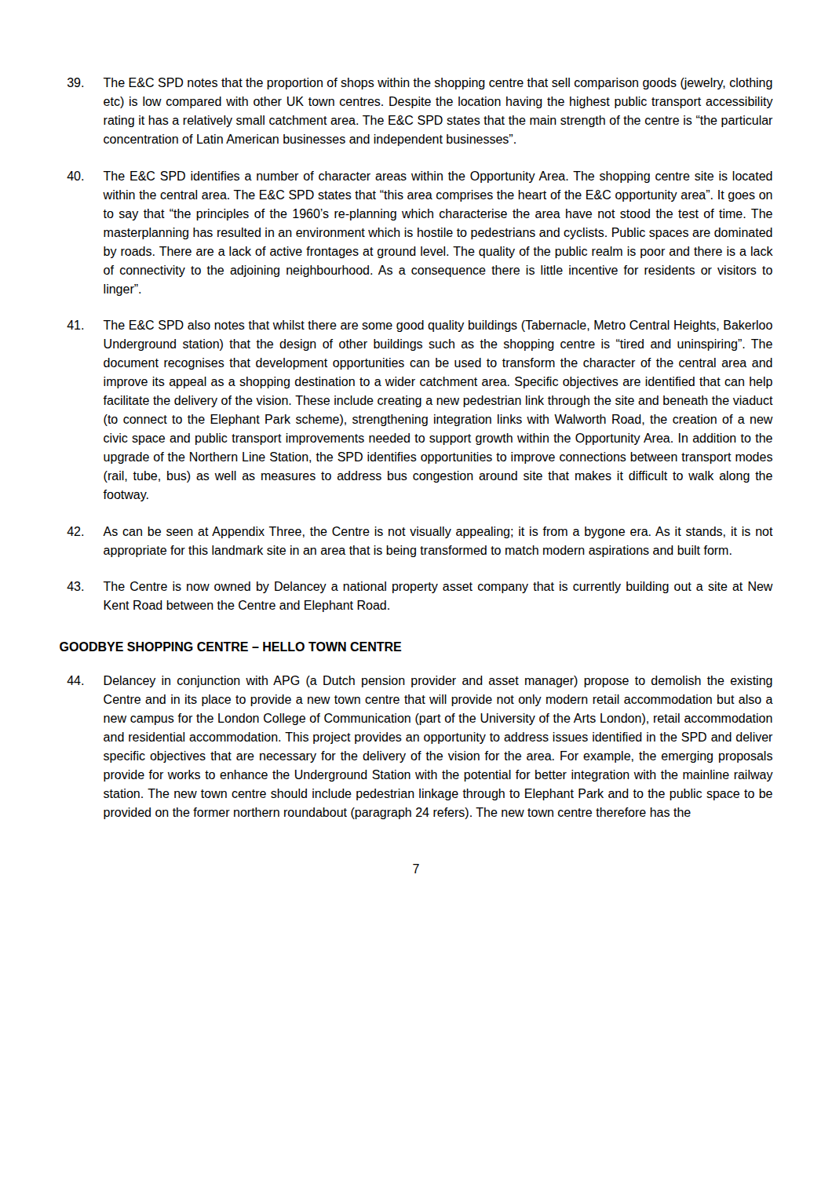The E&C SPD notes that the proportion of shops within the shopping centre that sell comparison goods (jewelry, clothing etc) is low compared with other UK town centres. Despite the location having the highest public transport accessibility rating it has a relatively small catchment area. The E&C SPD states that the main strength of the centre is “the particular concentration of Latin American businesses and independent businesses”.
The E&C SPD identifies a number of character areas within the Opportunity Area. The shopping centre site is located within the central area. The E&C SPD states that “this area comprises the heart of the E&C opportunity area”. It goes on to say that “the principles of the 1960’s re-planning which characterise the area have not stood the test of time. The masterplanning has resulted in an environment which is hostile to pedestrians and cyclists. Public spaces are dominated by roads. There are a lack of active frontages at ground level. The quality of the public realm is poor and there is a lack of connectivity to the adjoining neighbourhood. As a consequence there is little incentive for residents or visitors to linger”.
The E&C SPD also notes that whilst there are some good quality buildings (Tabernacle, Metro Central Heights, Bakerloo Underground station) that the design of other buildings such as the shopping centre is “tired and uninspiring”. The document recognises that development opportunities can be used to transform the character of the central area and improve its appeal as a shopping destination to a wider catchment area. Specific objectives are identified that can help facilitate the delivery of the vision. These include creating a new pedestrian link through the site and beneath the viaduct (to connect to the Elephant Park scheme), strengthening integration links with Walworth Road, the creation of a new civic space and public transport improvements needed to support growth within the Opportunity Area. In addition to the upgrade of the Northern Line Station, the SPD identifies opportunities to improve connections between transport modes (rail, tube, bus) as well as measures to address bus congestion around site that makes it difficult to walk along the footway.
As can be seen at Appendix Three, the Centre is not visually appealing; it is from a bygone era. As it stands, it is not appropriate for this landmark site in an area that is being transformed to match modern aspirations and built form.
The Centre is now owned by Delancey a national property asset company that is currently building out a site at New Kent Road between the Centre and Elephant Road.
GOODBYE SHOPPING CENTRE – HELLO TOWN CENTRE
Delancey in conjunction with APG (a Dutch pension provider and asset manager) propose to demolish the existing Centre and in its place to provide a new town centre that will provide not only modern retail accommodation but also a new campus for the London College of Communication (part of the University of the Arts London), retail accommodation and residential accommodation. This project provides an opportunity to address issues identified in the SPD and deliver specific objectives that are necessary for the delivery of the vision for the area. For example, the emerging proposals provide for works to enhance the Underground Station with the potential for better integration with the mainline railway station. The new town centre should include pedestrian linkage through to Elephant Park and to the public space to be provided on the former northern roundabout (paragraph 24 refers). The new town centre therefore has the
7